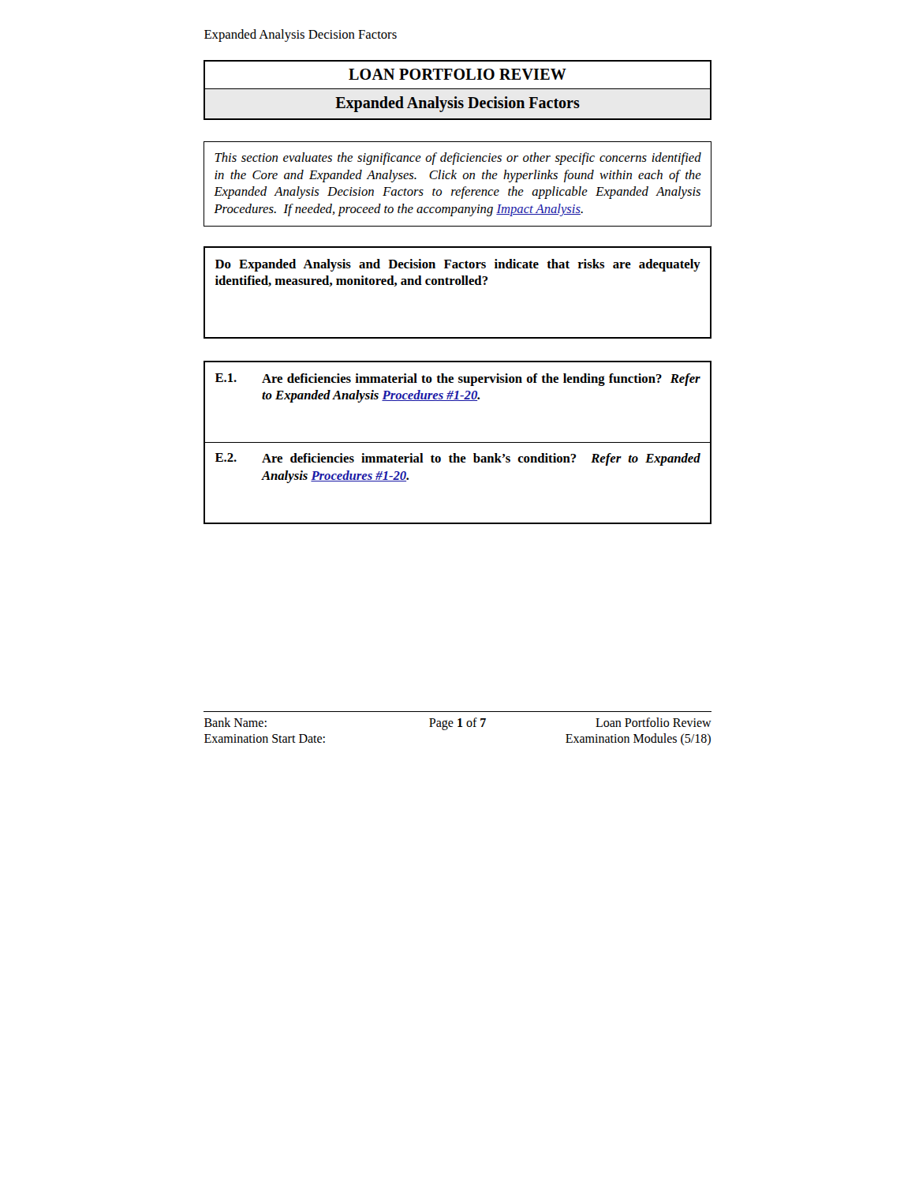Expanded Analysis Decision Factors
LOAN PORTFOLIO REVIEW
Expanded Analysis Decision Factors
This section evaluates the significance of deficiencies or other specific concerns identified in the Core and Expanded Analyses. Click on the hyperlinks found within each of the Expanded Analysis Decision Factors to reference the applicable Expanded Analysis Procedures. If needed, proceed to the accompanying Impact Analysis.
Do Expanded Analysis and Decision Factors indicate that risks are adequately identified, measured, monitored, and controlled?
E.1.
Are deficiencies immaterial to the supervision of the lending function? Refer to Expanded Analysis Procedures #1-20.
E.2.
Are deficiencies immaterial to the bank’s condition? Refer to Expanded Analysis Procedures #1-20.
| Bank Name: | Page 1 of 7 | Loan Portfolio Review |
| Examination Start Date: | | Examination Modules (5/18) |